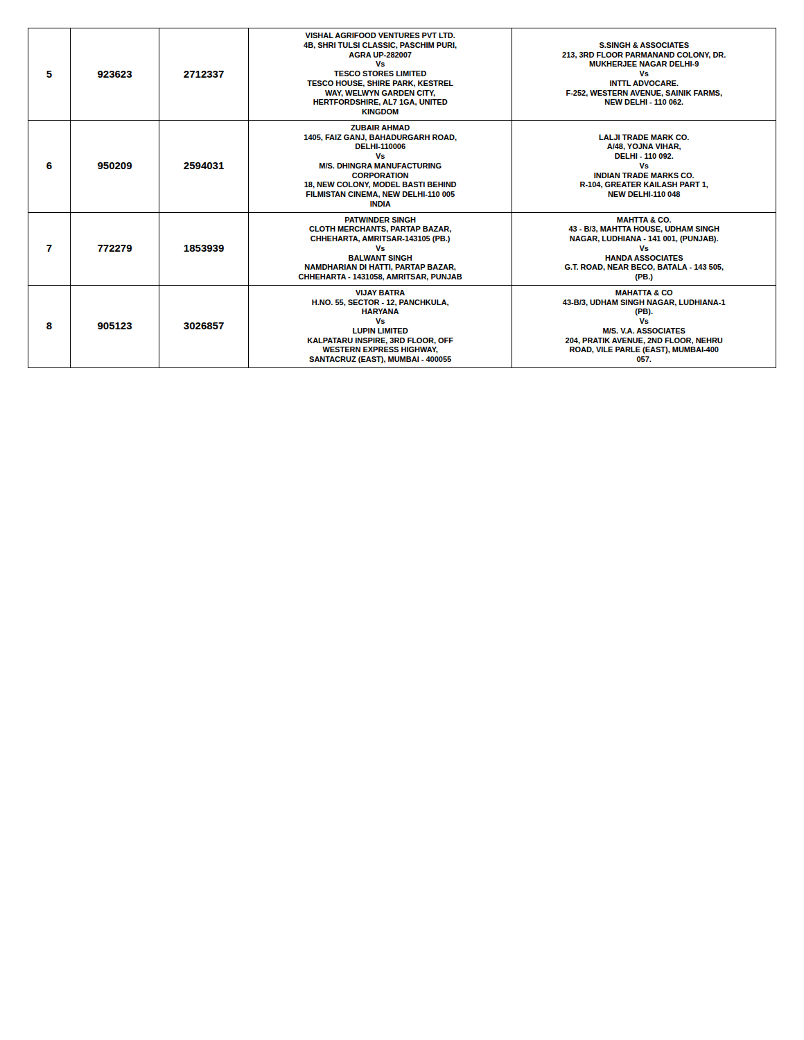| 5 | 923623 | 2712337 | VISHAL AGRIFOOD VENTURES PVT LTD. 4B, SHRI TULSI CLASSIC, PASCHIM PURI, AGRA UP-282007 Vs TESCO STORES LIMITED TESCO HOUSE, SHIRE PARK, KESTREL WAY, WELWYN GARDEN CITY, HERTFORDSHIRE, AL7 1GA, UNITED KINGDOM | S.SINGH & ASSOCIATES 213, 3RD FLOOR PARMANAND COLONY, DR. MUKHERJEE NAGAR DELHI-9 Vs INTTL ADVOCARE. F-252, WESTERN AVENUE, SAINIK FARMS, NEW DELHI - 110 062. |
| 6 | 950209 | 2594031 | ZUBAIR AHMAD 1405, FAIZ GANJ, BAHADURGARH ROAD, DELHI-110006 Vs M/S. DHINGRA MANUFACTURING CORPORATION 18, NEW COLONY, MODEL BASTI BEHIND FILMISTAN CINEMA, NEW DELHI-110 005 INDIA | LALJI TRADE MARK CO. A/48, YOJNA VIHAR, DELHI - 110 092. Vs INDIAN TRADE MARKS CO. R-104, GREATER KAILASH PART 1, NEW DELHI-110 048 |
| 7 | 772279 | 1853939 | PATWINDER SINGH CLOTH MERCHANTS, PARTAP BAZAR, CHHEHARTA, AMRITSAR-143105 (PB.) Vs BALWANT SINGH NAMDHARIAN DI HATTI, PARTAP BAZAR, CHHEHARTA - 1431058, AMRITSAR, PUNJAB | MAHTTA & CO. 43 - B/3, MAHTTA HOUSE, UDHAM SINGH NAGAR, LUDHIANA - 141 001, (PUNJAB). Vs HANDA ASSOCIATES G.T. ROAD, NEAR BECO, BATALA - 143 505, (PB.) |
| 8 | 905123 | 3026857 | VIJAY BATRA H.NO. 55, SECTOR - 12, PANCHKULA, HARYANA Vs LUPIN LIMITED KALPATARU INSPIRE, 3RD FLOOR, OFF WESTERN EXPRESS HIGHWAY, SANTACRUZ (EAST), MUMBAI - 400055 | MAHATTA & CO 43-B/3, UDHAM SINGH NAGAR, LUDHIANA-1 (PB). Vs M/S. V.A. ASSOCIATES 204, PRATIK AVENUE, 2ND FLOOR, NEHRU ROAD, VILE PARLE (EAST), MUMBAI-400 057. |